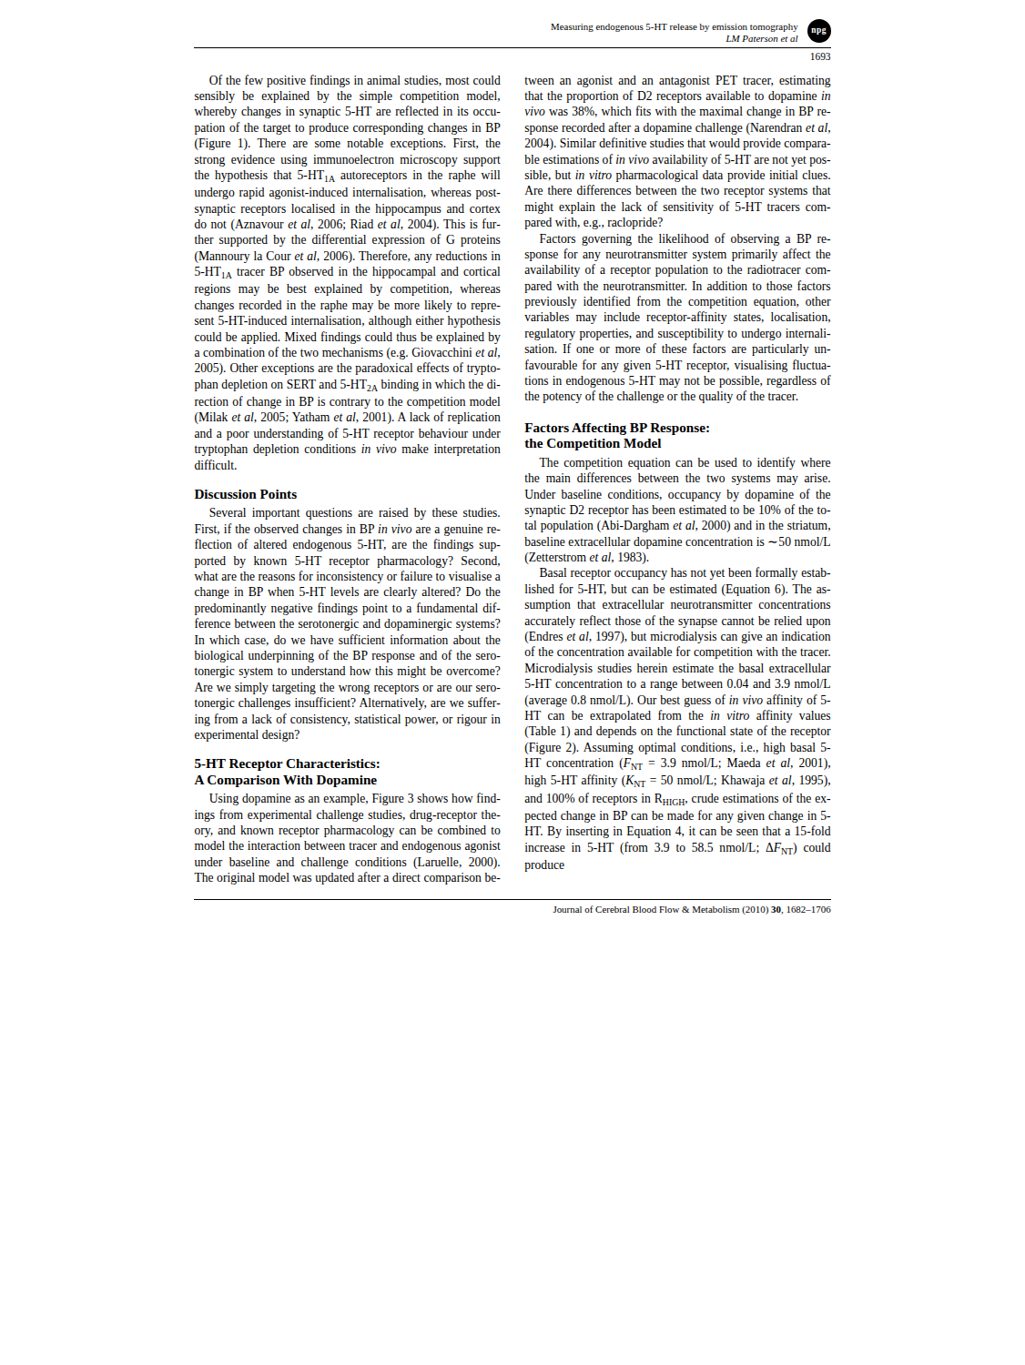Measuring endogenous 5-HT release by emission tomography
LM Paterson et al
npg
1693
Of the few positive findings in animal studies, most could sensibly be explained by the simple competition model, whereby changes in synaptic 5-HT are reflected in its occupation of the target to produce corresponding changes in BP (Figure 1). There are some notable exceptions. First, the strong evidence using immunoelectron microscopy support the hypothesis that 5-HT1A autoreceptors in the raphe will undergo rapid agonist-induced internalisation, whereas postsynaptic receptors localised in the hippocampus and cortex do not (Aznavour et al, 2006; Riad et al, 2004). This is further supported by the differential expression of G proteins (Mannoury la Cour et al, 2006). Therefore, any reductions in 5-HT1A tracer BP observed in the hippocampal and cortical regions may be best explained by competition, whereas changes recorded in the raphe may be more likely to represent 5-HT-induced internalisation, although either hypothesis could be applied. Mixed findings could thus be explained by a combination of the two mechanisms (e.g. Giovacchini et al, 2005). Other exceptions are the paradoxical effects of tryptophan depletion on SERT and 5-HT2A binding in which the direction of change in BP is contrary to the competition model (Milak et al, 2005; Yatham et al, 2001). A lack of replication and a poor understanding of 5-HT receptor behaviour under tryptophan depletion conditions in vivo make interpretation difficult.
Discussion Points
Several important questions are raised by these studies. First, if the observed changes in BP in vivo are a genuine reflection of altered endogenous 5-HT, are the findings supported by known 5-HT receptor pharmacology? Second, what are the reasons for inconsistency or failure to visualise a change in BP when 5-HT levels are clearly altered? Do the predominantly negative findings point to a fundamental difference between the serotonergic and dopaminergic systems? In which case, do we have sufficient information about the biological underpinning of the BP response and of the serotonergic system to understand how this might be overcome? Are we simply targeting the wrong receptors or are our serotonergic challenges insufficient? Alternatively, are we suffering from a lack of consistency, statistical power, or rigour in experimental design?
5-HT Receptor Characteristics:
A Comparison With Dopamine
Using dopamine as an example, Figure 3 shows how findings from experimental challenge studies, drug-receptor theory, and known receptor pharmacology can be combined to model the interaction between tracer and endogenous agonist under baseline and challenge conditions (Laruelle, 2000). The original model was updated after a direct comparison between an agonist and an antagonist PET tracer, estimating that the proportion of D2 receptors available to dopamine in vivo was 38%, which fits with the maximal change in BP response recorded after a dopamine challenge (Narendran et al, 2004). Similar definitive studies that would provide comparable estimations of in vivo availability of 5-HT are not yet possible, but in vitro pharmacological data provide initial clues. Are there differences between the two receptor systems that might explain the lack of sensitivity of 5-HT tracers compared with, e.g., raclopride?
Factors governing the likelihood of observing a BP response for any neurotransmitter system primarily affect the availability of a receptor population to the radiotracer compared with the neurotransmitter. In addition to those factors previously identified from the competition equation, other variables may include receptor-affinity states, localisation, regulatory properties, and susceptibility to undergo internalisation. If one or more of these factors are particularly unfavourable for any given 5-HT receptor, visualising fluctuations in endogenous 5-HT may not be possible, regardless of the potency of the challenge or the quality of the tracer.
Factors Affecting BP Response:
the Competition Model
The competition equation can be used to identify where the main differences between the two systems may arise. Under baseline conditions, occupancy by dopamine of the synaptic D2 receptor has been estimated to be 10% of the total population (Abi-Dargham et al, 2000) and in the striatum, baseline extracellular dopamine concentration is ∼50 nmol/L (Zetterstrom et al, 1983).
Basal receptor occupancy has not yet been formally established for 5-HT, but can be estimated (Equation 6). The assumption that extracellular neurotransmitter concentrations accurately reflect those of the synapse cannot be relied upon (Endres et al, 1997), but microdialysis can give an indication of the concentration available for competition with the tracer. Microdialysis studies herein estimate the basal extracellular 5-HT concentration to a range between 0.04 and 3.9 nmol/L (average 0.8 nmol/L). Our best guess of in vivo affinity of 5-HT can be extrapolated from the in vitro affinity values (Table 1) and depends on the functional state of the receptor (Figure 2). Assuming optimal conditions, i.e., high basal 5-HT concentration (FNT = 3.9 nmol/L; Maeda et al, 2001), high 5-HT affinity (KNT = 50 nmol/L; Khawaja et al, 1995), and 100% of receptors in RHIGH, crude estimations of the expected change in BP can be made for any given change in 5-HT. By inserting in Equation 4, it can be seen that a 15-fold increase in 5-HT (from 3.9 to 58.5 nmol/L; ΔFNT) could produce
Journal of Cerebral Blood Flow & Metabolism (2010) 30, 1682–1706